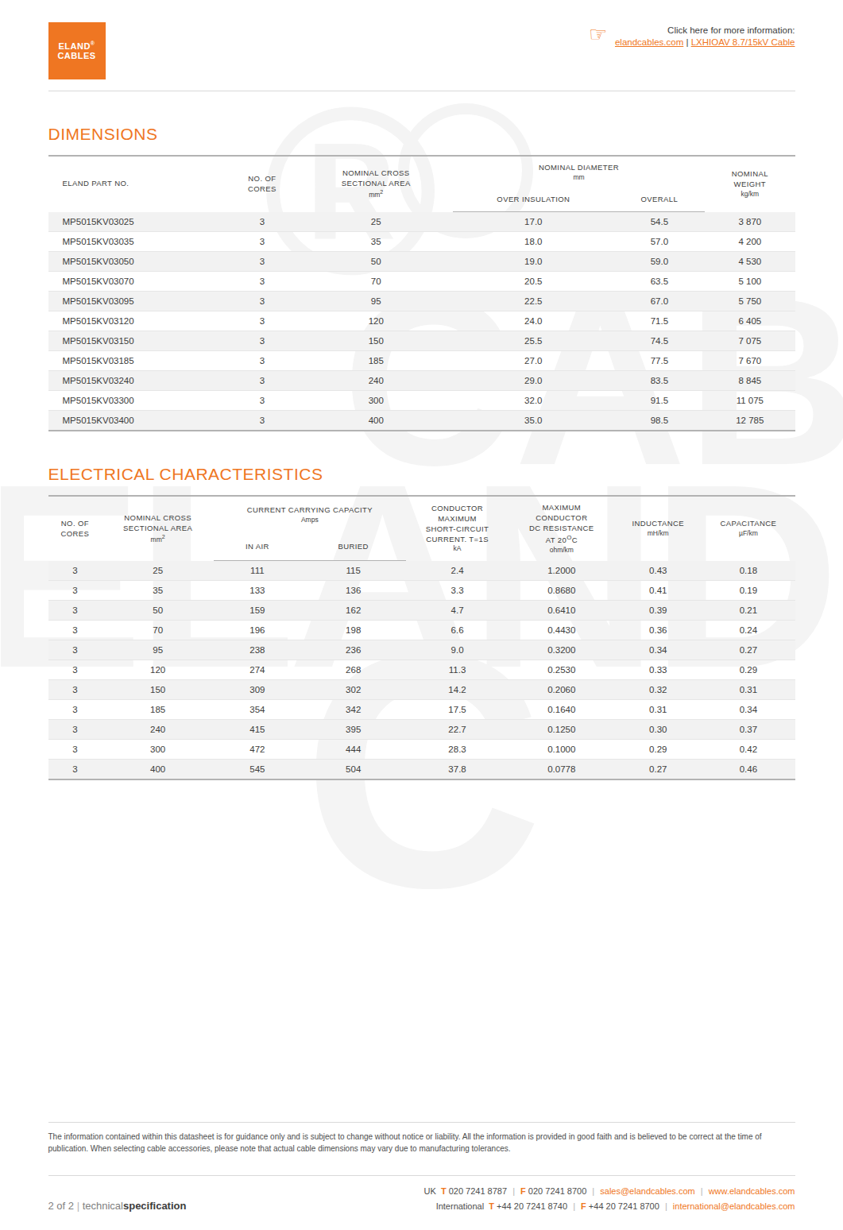® ELAND CABLES C
ELAND®
CABLES
☞
Click here for more information:
elandcables.com | LXHIOAV 8.7/15kV Cable
DIMENSIONS
| ELAND PART NO. | NO. OF CORES | NOMINAL CROSS SECTIONAL AREA mm 2 | NOMINAL DIAMETER mm | NOMINAL WEIGHT kg/km |
| --- | --- | --- | --- | --- |
| Over Insulation | Overall |
| MP5015KV03025 | 3 | 25 | 17.0 | 54.5 | 3 870 |
| MP5015KV03035 | 3 | 35 | 18.0 | 57.0 | 4 200 |
| MP5015KV03050 | 3 | 50 | 19.0 | 59.0 | 4 530 |
| MP5015KV03070 | 3 | 70 | 20.5 | 63.5 | 5 100 |
| MP5015KV03095 | 3 | 95 | 22.5 | 67.0 | 5 750 |
| MP5015KV03120 | 3 | 120 | 24.0 | 71.5 | 6 405 |
| MP5015KV03150 | 3 | 150 | 25.5 | 74.5 | 7 075 |
| MP5015KV03185 | 3 | 185 | 27.0 | 77.5 | 7 670 |
| MP5015KV03240 | 3 | 240 | 29.0 | 83.5 | 8 845 |
| MP5015KV03300 | 3 | 300 | 32.0 | 91.5 | 11 075 |
| MP5015KV03400 | 3 | 400 | 35.0 | 98.5 | 12 785 |
ELECTRICAL CHARACTERISTICS
| NO. OF CORES | NOMINAL CROSS SECTIONAL AREA mm 2 | CURRENT CARRYING CAPACITY Amps | CONDUCTOR MAXIMUM SHORT-CIRCUIT CURRENT. T=1S kA | MAXIMUM CONDUCTOR DC RESISTANCE AT 20 o C ohm/km | INDUCTANCE mH/km | CAPACITANCE µF/km |
| --- | --- | --- | --- | --- | --- | --- |
| In air | Buried |
| 3 | 25 | 111 | 115 | 2.4 | 1.2000 | 0.43 | 0.18 |
| 3 | 35 | 133 | 136 | 3.3 | 0.8680 | 0.41 | 0.19 |
| 3 | 50 | 159 | 162 | 4.7 | 0.6410 | 0.39 | 0.21 |
| 3 | 70 | 196 | 198 | 6.6 | 0.4430 | 0.36 | 0.24 |
| 3 | 95 | 238 | 236 | 9.0 | 0.3200 | 0.34 | 0.27 |
| 3 | 120 | 274 | 268 | 11.3 | 0.2530 | 0.33 | 0.29 |
| 3 | 150 | 309 | 302 | 14.2 | 0.2060 | 0.32 | 0.31 |
| 3 | 185 | 354 | 342 | 17.5 | 0.1640 | 0.31 | 0.34 |
| 3 | 240 | 415 | 395 | 22.7 | 0.1250 | 0.30 | 0.37 |
| 3 | 300 | 472 | 444 | 28.3 | 0.1000 | 0.29 | 0.42 |
| 3 | 400 | 545 | 504 | 37.8 | 0.0778 | 0.27 | 0.46 |
The information contained within this datasheet is for guidance only and is subject to change without notice or liability. All the information is provided in good faith and is believed to be correct at the time of publication. When selecting cable accessories, please note that actual cable dimensions may vary due to manufacturing tolerances.
2 of 2 | technical specification
UK T 020 7241 8787 | F 020 7241 8700 | sales@elandcables.com | www.elandcables.com
International T +44 20 7241 8740 | F +44 20 7241 8700 | international@elandcables.com